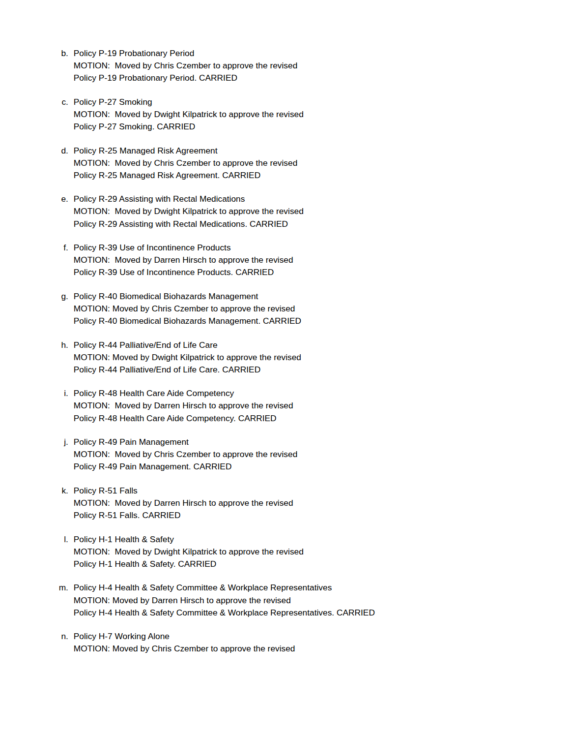Policy P-19 Probationary Period MOTION: Moved by Chris Czember to approve the revised Policy P-19 Probationary Period. CARRIED
Policy P-27 Smoking MOTION: Moved by Dwight Kilpatrick to approve the revised Policy P-27 Smoking. CARRIED
Policy R-25 Managed Risk Agreement MOTION: Moved by Chris Czember to approve the revised Policy R-25 Managed Risk Agreement. CARRIED
Policy R-29 Assisting with Rectal Medications MOTION: Moved by Dwight Kilpatrick to approve the revised Policy R-29 Assisting with Rectal Medications. CARRIED
Policy R-39 Use of Incontinence Products MOTION: Moved by Darren Hirsch to approve the revised Policy R-39 Use of Incontinence Products. CARRIED
Policy R-40 Biomedical Biohazards Management MOTION: Moved by Chris Czember to approve the revised Policy R-40 Biomedical Biohazards Management. CARRIED
Policy R-44 Palliative/End of Life Care MOTION: Moved by Dwight Kilpatrick to approve the revised Policy R-44 Palliative/End of Life Care. CARRIED
Policy R-48 Health Care Aide Competency MOTION: Moved by Darren Hirsch to approve the revised Policy R-48 Health Care Aide Competency. CARRIED
Policy R-49 Pain Management MOTION: Moved by Chris Czember to approve the revised Policy R-49 Pain Management. CARRIED
Policy R-51 Falls MOTION: Moved by Darren Hirsch to approve the revised Policy R-51 Falls. CARRIED
Policy H-1 Health & Safety MOTION: Moved by Dwight Kilpatrick to approve the revised Policy H-1 Health & Safety. CARRIED
Policy H-4 Health & Safety Committee & Workplace Representatives MOTION: Moved by Darren Hirsch to approve the revised Policy H-4 Health & Safety Committee & Workplace Representatives. CARRIED
Policy H-7 Working Alone MOTION: Moved by Chris Czember to approve the revised